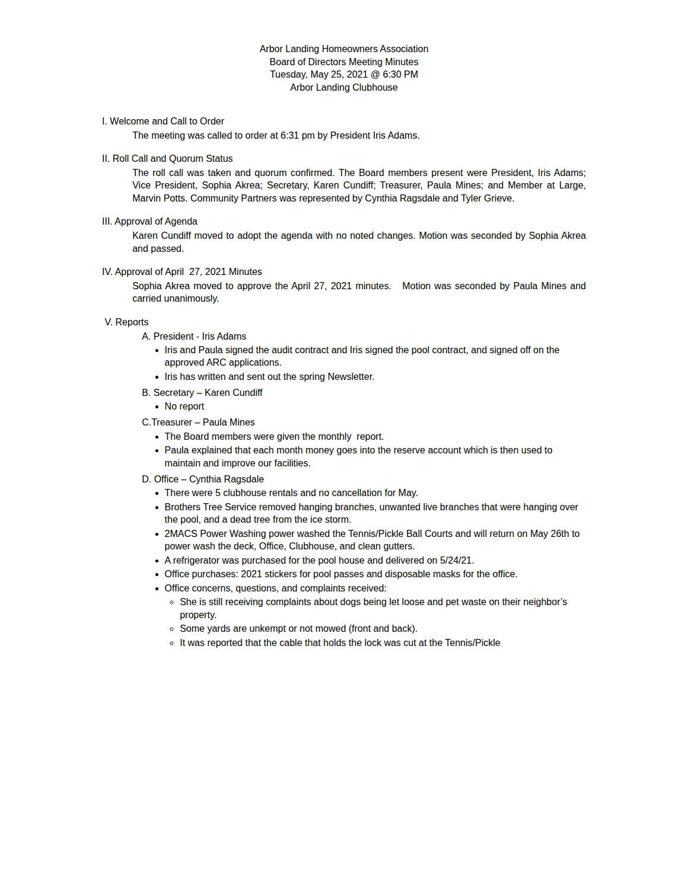Arbor Landing Homeowners Association
Board of Directors Meeting Minutes
Tuesday, May 25, 2021 @ 6:30 PM
Arbor Landing Clubhouse
I. Welcome and Call to Order
The meeting was called to order at 6:31 pm by President Iris Adams.
II. Roll Call and Quorum Status
The roll call was taken and quorum confirmed. The Board members present were President, Iris Adams; Vice President, Sophia Akrea; Secretary, Karen Cundiff; Treasurer, Paula Mines; and Member at Large, Marvin Potts. Community Partners was represented by Cynthia Ragsdale and Tyler Grieve.
III. Approval of Agenda
Karen Cundiff moved to adopt the agenda with no noted changes. Motion was seconded by Sophia Akrea and passed.
IV. Approval of April 27, 2021 Minutes
Sophia Akrea moved to approve the April 27, 2021 minutes. Motion was seconded by Paula Mines and carried unanimously.
V. Reports
A. President - Iris Adams
Iris and Paula signed the audit contract and Iris signed the pool contract, and signed off on the approved ARC applications.
Iris has written and sent out the spring Newsletter.
B. Secretary – Karen Cundiff
No report
C.Treasurer – Paula Mines
The Board members were given the monthly report.
Paula explained that each month money goes into the reserve account which is then used to maintain and improve our facilities.
D. Office – Cynthia Ragsdale
There were 5 clubhouse rentals and no cancellation for May.
Brothers Tree Service removed hanging branches, unwanted live branches that were hanging over the pool, and a dead tree from the ice storm.
2MACS Power Washing power washed the Tennis/Pickle Ball Courts and will return on May 26th to power wash the deck, Office, Clubhouse, and clean gutters.
A refrigerator was purchased for the pool house and delivered on 5/24/21.
Office purchases: 2021 stickers for pool passes and disposable masks for the office.
Office concerns, questions, and complaints received:
She is still receiving complaints about dogs being let loose and pet waste on their neighbor’s property.
Some yards are unkempt or not mowed (front and back).
It was reported that the cable that holds the lock was cut at the Tennis/Pickle